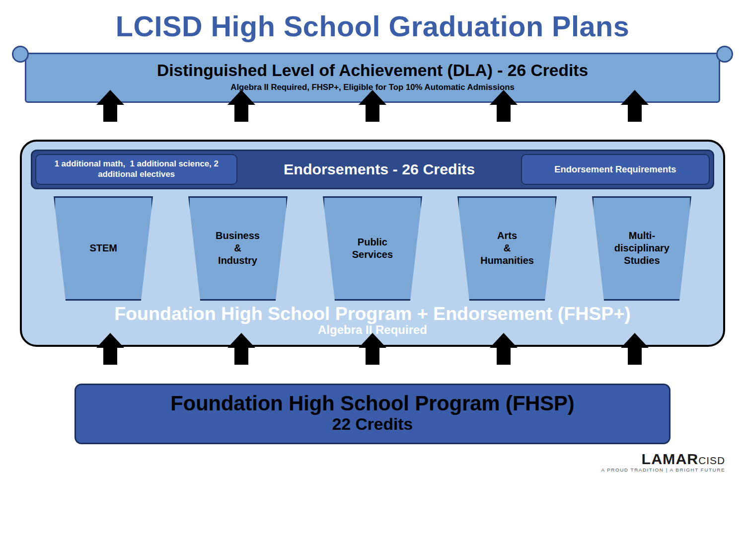LCISD High School Graduation Plans
Distinguished Level of Achievement (DLA) - 26 Credits
Algebra II Required, FHSP+, Eligible for Top 10% Automatic Admissions
1 additional math, 1 additional science, 2 additional electives
Endorsements - 26 Credits
Endorsement Requirements
STEM
Business
&
Industry
Public
Services
Arts
&
Humanities
Multi-
disciplinary
Studies
Foundation High School Program + Endorsement (FHSP+)
Algebra II Required
Foundation High School Program (FHSP)
22 Credits
LAMAR CISD
A PROUD TRADITION | A BRIGHT FUTURE